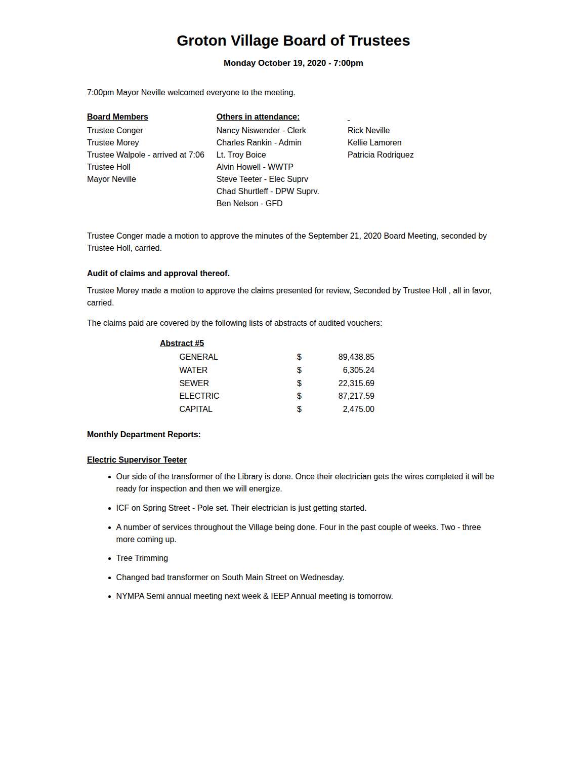Groton Village Board of Trustees
Monday October 19, 2020 - 7:00pm
7:00pm Mayor Neville welcomed everyone to the meeting.
| Board Members | Others in attendance: | |
| --- | --- | --- |
| Trustee Conger | Nancy Niswender - Clerk | Rick Neville |
| Trustee Morey | Charles Rankin - Admin | Kellie Lamoren |
| Trustee Walpole - arrived at 7:06 | Lt. Troy Boice | Patricia Rodriquez |
| Trustee Holl | Alvin Howell - WWTP | |
| Mayor Neville | Steve Teeter - Elec Suprv | |
| | Chad Shurtleff - DPW Suprv. | |
| | Ben Nelson - GFD | |
Trustee Conger made a motion to approve the minutes of the September 21, 2020 Board Meeting, seconded by Trustee Holl, carried.
Audit of claims and approval thereof.
Trustee Morey made a motion to approve the claims presented for review, Seconded by Trustee Holl , all in favor, carried.
The claims paid are covered by the following lists of abstracts of audited vouchers:
Abstract #5
| GENERAL | $ | 89,438.85 |
| WATER | $ | 6,305.24 |
| SEWER | $ | 22,315.69 |
| ELECTRIC | $ | 87,217.59 |
| CAPITAL | $ | 2,475.00 |
Monthly Department Reports:
Electric Supervisor Teeter
Our side of the transformer of the Library is done. Once their electrician gets the wires completed it will be ready for inspection and then we will energize.
ICF on Spring Street - Pole set. Their electrician is just getting started.
A number of services throughout the Village being done. Four in the past couple of weeks. Two - three more coming up.
Tree Trimming
Changed bad transformer on South Main Street on Wednesday.
NYMPA Semi annual meeting next week & IEEP Annual meeting is tomorrow.